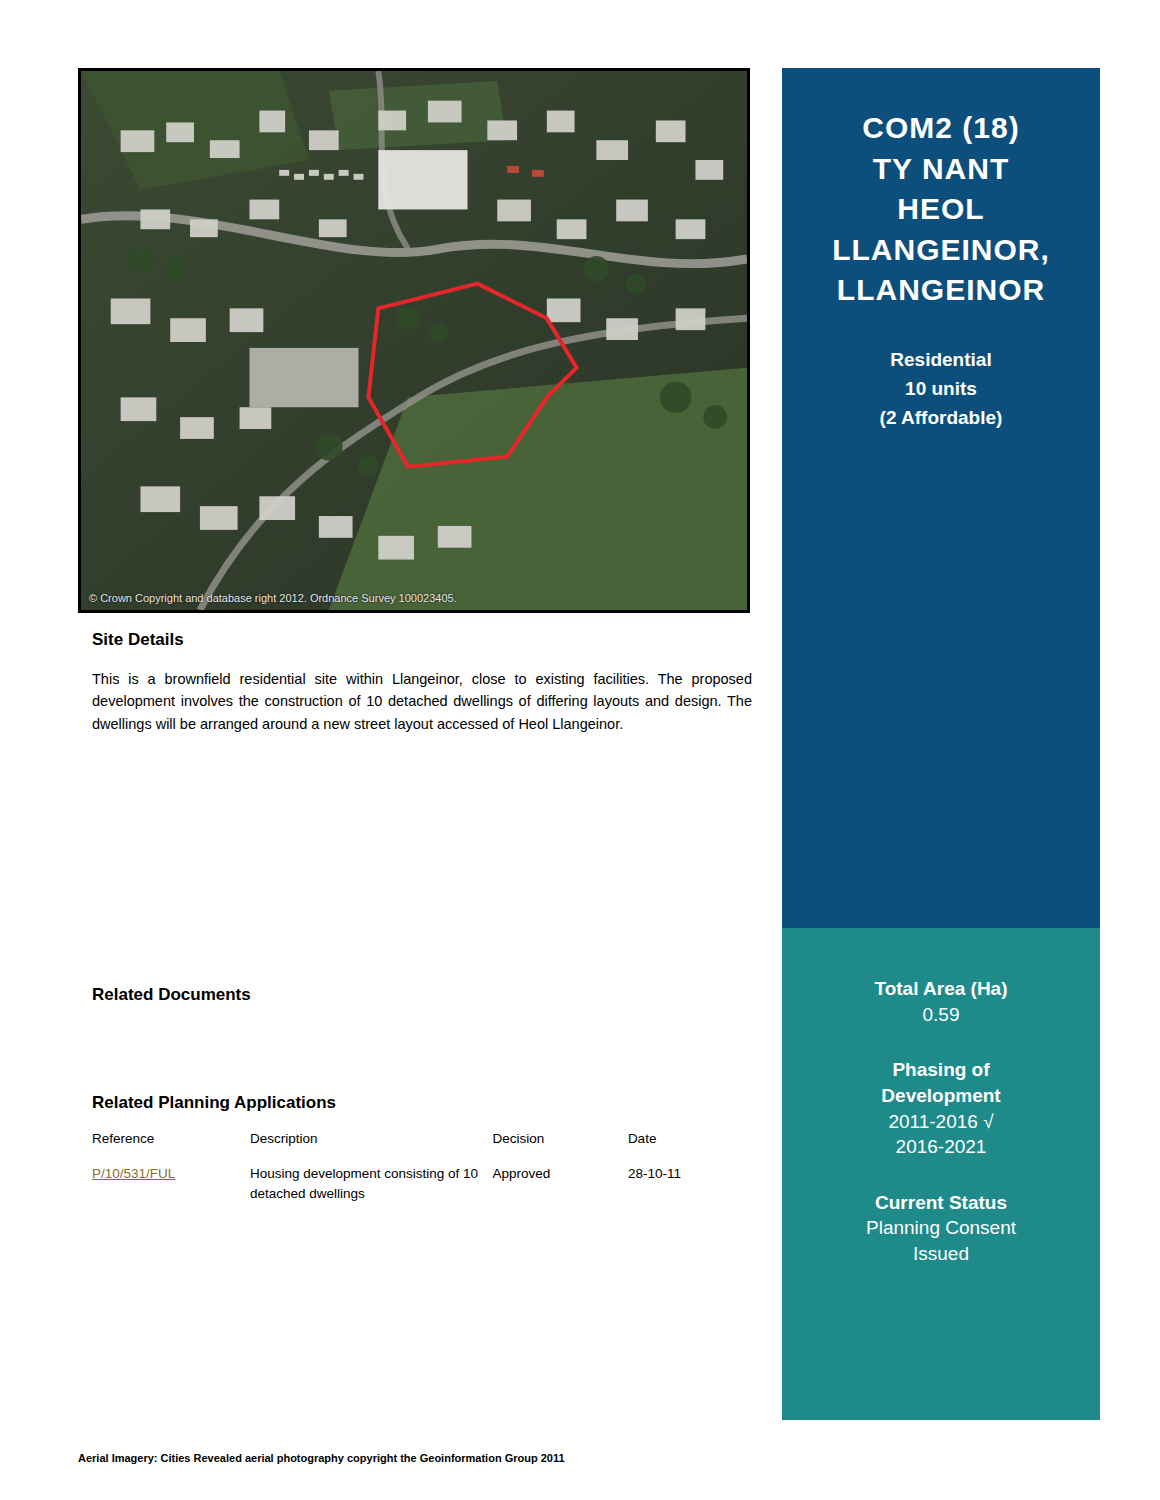© Crown Copyright and database right 2012. Ordnance Survey 100023405.
COM2 (18)
TY NANT
HEOL
LLANGEINOR,
LLANGEINOR
Residential
10 units
(2 Affordable)
Total Area (Ha)
0.59
Phasing of
Development
2011-2016 √
2016-2021
Current Status
Planning Consent
Issued
Site Details
This is a brownfield residential site within Llangeinor, close to existing facilities. The proposed development involves the construction of 10 detached dwellings of differing layouts and design. The dwellings will be arranged around a new street layout accessed of Heol Llangeinor.
Related Documents
Related Planning Applications
| Reference | Description | Decision | Date |
| --- | --- | --- | --- |
| P/10/531/FUL | Housing development consisting of 10 detached dwellings | Approved | 28-10-11 |
Aerial Imagery: Cities Revealed aerial photography copyright the Geoinformation Group 2011